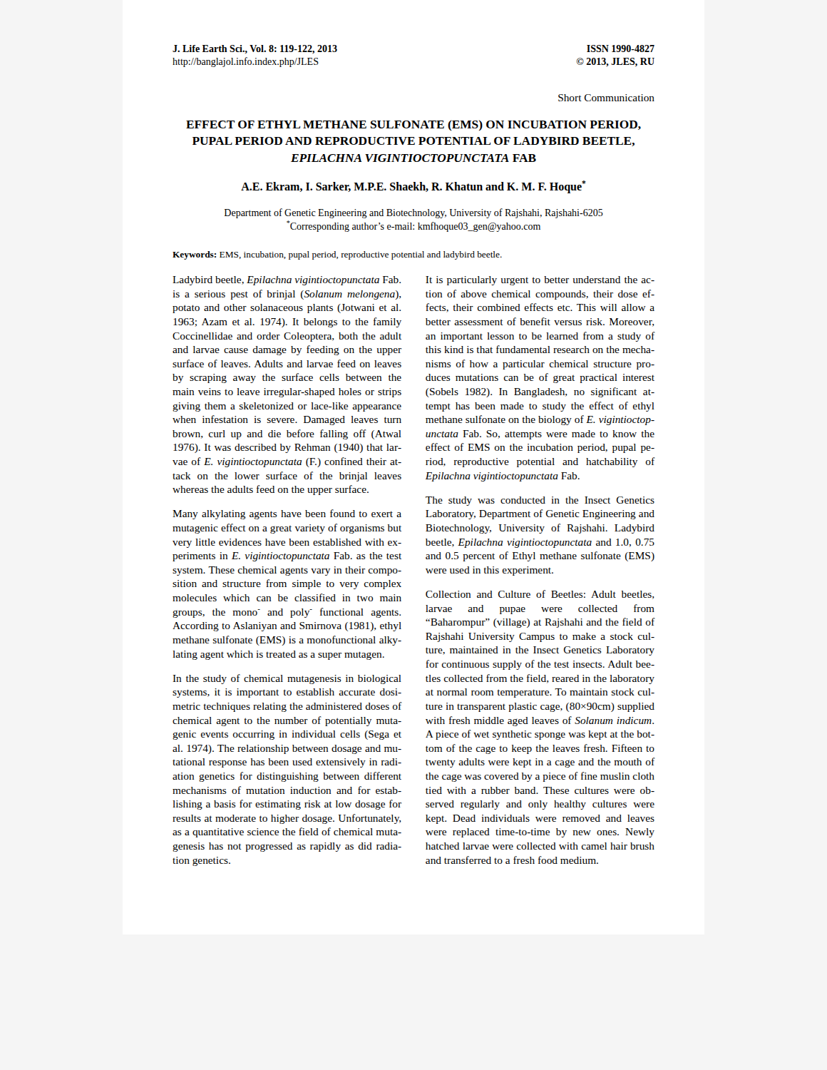J. Life Earth Sci., Vol. 8: 119-122, 2013
http://banglajol.info.index.php/JLES
ISSN 1990-4827
© 2013, JLES, RU
Short Communication
Effect of Ethyl Methane Sulfonate (EMS) on Incubation Period, Pupal Period and Reproductive Potential of Ladybird Beetle, Epilachna Vigintioctopunctata Fab
A.E. Ekram, I. Sarker, M.P.E. Shaekh, R. Khatun and K. M. F. Hoque*
Department of Genetic Engineering and Biotechnology, University of Rajshahi, Rajshahi-6205
*Corresponding author’s e-mail: kmfhoque03_gen@yahoo.com
Keywords: EMS, incubation, pupal period, reproductive potential and ladybird beetle.
Ladybird beetle, Epilachna vigintioctopunctata Fab. is a serious pest of brinjal (Solanum melongena), potato and other solanaceous plants (Jotwani et al. 1963; Azam et al. 1974). It belongs to the family Coccinellidae and order Coleoptera, both the adult and larvae cause damage by feeding on the upper surface of leaves. Adults and larvae feed on leaves by scraping away the surface cells between the main veins to leave irregular-shaped holes or strips giving them a skeletonized or lace-like appearance when infestation is severe. Damaged leaves turn brown, curl up and die before falling off (Atwal 1976). It was described by Rehman (1940) that larvae of E. vigintioctopunctata (F.) confined their attack on the lower surface of the brinjal leaves whereas the adults feed on the upper surface.
Many alkylating agents have been found to exert a mutagenic effect on a great variety of organisms but very little evidences have been established with experiments in E. vigintioctopunctata Fab. as the test system. These chemical agents vary in their composition and structure from simple to very complex molecules which can be classified in two main groups, the mono- and poly- functional agents. According to Aslaniyan and Smirnova (1981), ethyl methane sulfonate (EMS) is a monofunctional alkylating agent which is treated as a super mutagen.
In the study of chemical mutagenesis in biological systems, it is important to establish accurate dosimetric techniques relating the administered doses of chemical agent to the number of potentially mutagenic events occurring in individual cells (Sega et al. 1974). The relationship between dosage and mutational response has been used extensively in radiation genetics for distinguishing between different mechanisms of mutation induction and for establishing a basis for estimating risk at low dosage for results at moderate to higher dosage. Unfortunately, as a quantitative science the field of chemical mutagenesis has not progressed as rapidly as did radiation genetics.
It is particularly urgent to better understand the action of above chemical compounds, their dose effects, their combined effects etc. This will allow a better assessment of benefit versus risk. Moreover, an important lesson to be learned from a study of this kind is that fundamental research on the mechanisms of how a particular chemical structure produces mutations can be of great practical interest (Sobels 1982). In Bangladesh, no significant attempt has been made to study the effect of ethyl methane sulfonate on the biology of E. vigintioctopunctata Fab. So, attempts were made to know the effect of EMS on the incubation period, pupal period, reproductive potential and hatchability of Epilachna vigintioctopunctata Fab.
The study was conducted in the Insect Genetics Laboratory, Department of Genetic Engineering and Biotechnology, University of Rajshahi. Ladybird beetle, Epilachna vigintioctopunctata and 1.0, 0.75 and 0.5 percent of Ethyl methane sulfonate (EMS) were used in this experiment.
Collection and Culture of Beetles: Adult beetles, larvae and pupae were collected from “Baharompur” (village) at Rajshahi and the field of Rajshahi University Campus to make a stock culture, maintained in the Insect Genetics Laboratory for continuous supply of the test insects. Adult beetles collected from the field, reared in the laboratory at normal room temperature. To maintain stock culture in transparent plastic cage, (80×90cm) supplied with fresh middle aged leaves of Solanum indicum. A piece of wet synthetic sponge was kept at the bottom of the cage to keep the leaves fresh. Fifteen to twenty adults were kept in a cage and the mouth of the cage was covered by a piece of fine muslin cloth tied with a rubber band. These cultures were observed regularly and only healthy cultures were kept. Dead individuals were removed and leaves were replaced time-to-time by new ones. Newly hatched larvae were collected with camel hair brush and transferred to a fresh food medium.